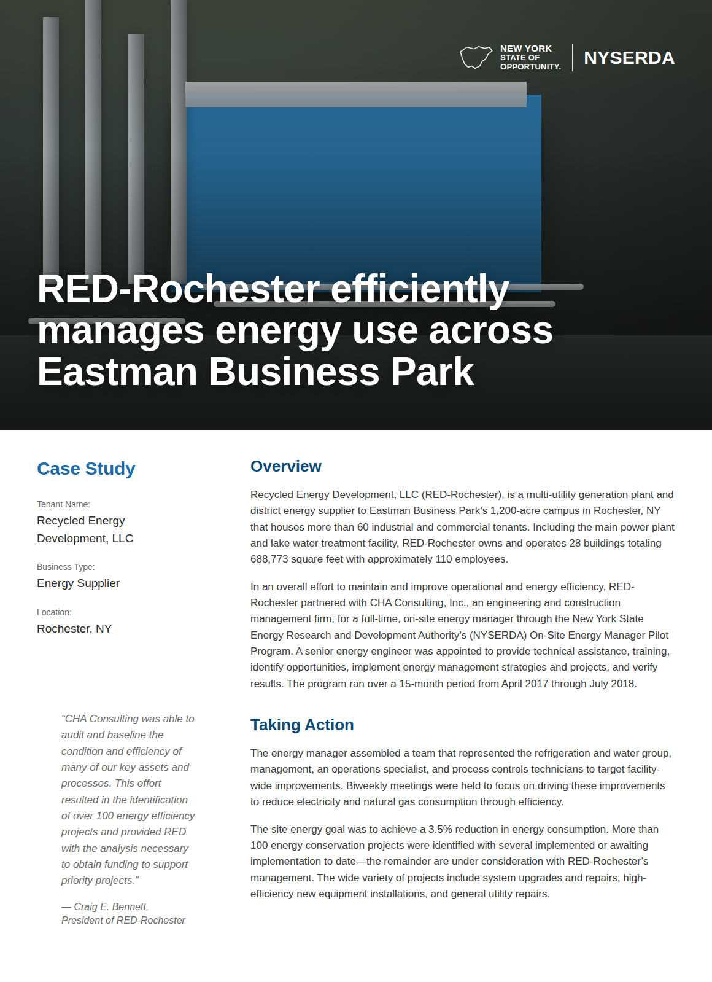NEW YORK STATE OF OPPORTUNITY.
NYSERDA
RED-Rochester efficiently manages energy use across Eastman Business Park
Case Study
Tenant Name:
Recycled Energy
Development, LLC
Business Type:
Energy Supplier
Location:
Rochester, NY
“CHA Consulting was able to audit and baseline the condition and efficiency of many of our key assets and processes. This effort resulted in the identification of over 100 energy efficiency projects and provided RED with the analysis necessary to obtain funding to support priority projects.”
— Craig E. Bennett,
President of RED-Rochester
Overview
Recycled Energy Development, LLC (RED-Rochester), is a multi-utility generation plant and district energy supplier to Eastman Business Park’s 1,200-acre campus in Rochester, NY that houses more than 60 industrial and commercial tenants. Including the main power plant and lake water treatment facility, RED-Rochester owns and operates 28 buildings totaling 688,773 square feet with approximately 110 employees.
In an overall effort to maintain and improve operational and energy efficiency, RED-Rochester partnered with CHA Consulting, Inc., an engineering and construction management firm, for a full-time, on-site energy manager through the New York State Energy Research and Development Authority’s (NYSERDA) On-Site Energy Manager Pilot Program. A senior energy engineer was appointed to provide technical assistance, training, identify opportunities, implement energy management strategies and projects, and verify results. The program ran over a 15-month period from April 2017 through July 2018.
Taking Action
The energy manager assembled a team that represented the refrigeration and water group, management, an operations specialist, and process controls technicians to target facility-wide improvements. Biweekly meetings were held to focus on driving these improvements to reduce electricity and natural gas consumption through efficiency.
The site energy goal was to achieve a 3.5% reduction in energy consumption. More than 100 energy conservation projects were identified with several implemented or awaiting implementation to date—the remainder are under consideration with RED-Rochester’s management. The wide variety of projects include system upgrades and repairs, high-efficiency new equipment installations, and general utility repairs.